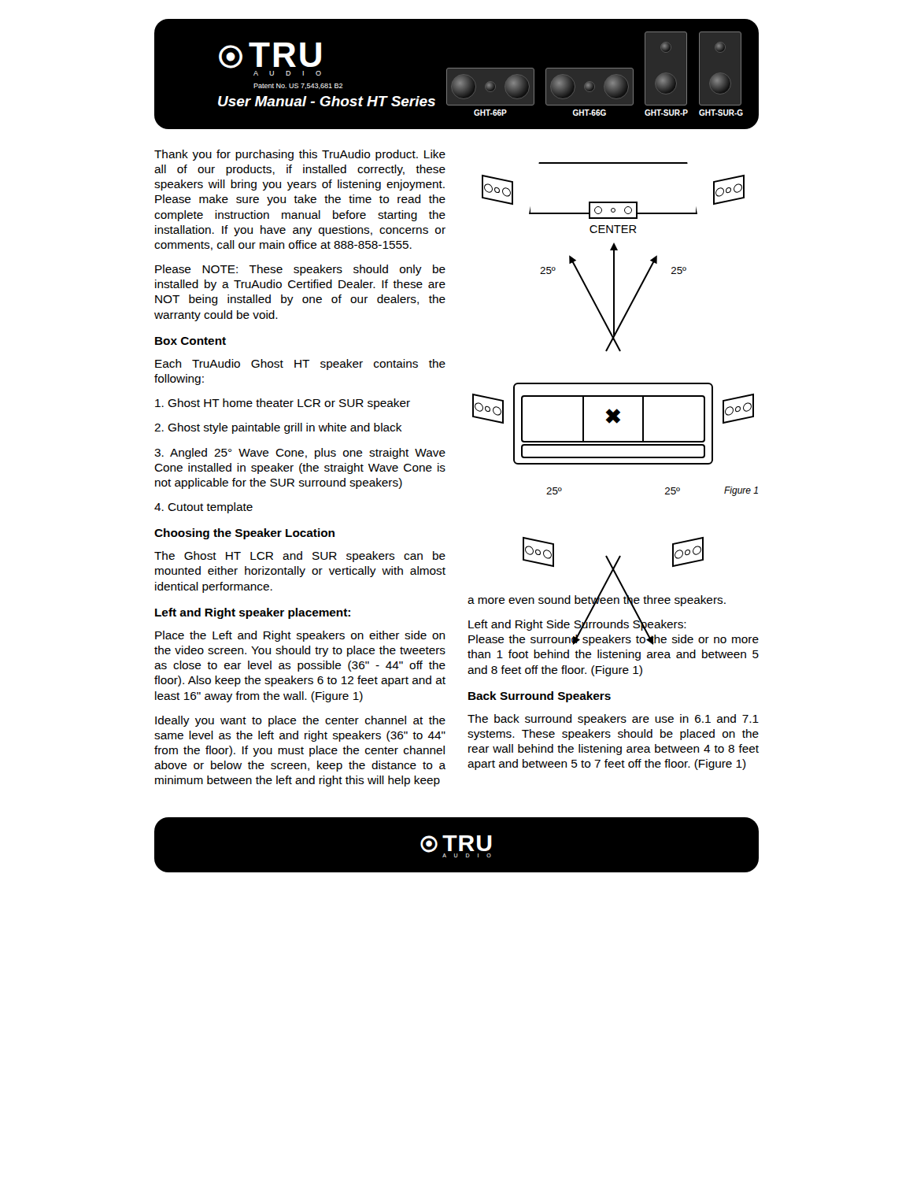⦿TRU
A U D I O
Patent No. US 7,543,681 B2
User Manual - Ghost HT Series
GHT-66P
GHT-66G
GHT-SUR-P
GHT-SUR-G
Thank you for purchasing this TruAudio product. Like all of our products, if installed correctly, these speakers will bring you years of listening enjoyment. Please make sure you take the time to read the complete instruction manual before starting the installation. If you have any questions, concerns or comments, call our main office at 888-858-1555.
Please NOTE: These speakers should only be installed by a TruAudio Certified Dealer. If these are NOT being installed by one of our dealers, the warranty could be void.
Box Content
Each TruAudio Ghost HT speaker contains the following:
1. Ghost HT home theater LCR or SUR speaker
2. Ghost style paintable grill in white and black
3. Angled 25° Wave Cone, plus one straight Wave Cone installed in speaker (the straight Wave Cone is not applicable for the SUR surround speakers)
4. Cutout template
Choosing the Speaker Location
The Ghost HT LCR and SUR speakers can be mounted either horizontally or vertically with almost identical performance.
Left and Right speaker placement:
Place the Left and Right speakers on either side on the video screen. You should try to place the tweeters as close to ear level as possible (36" - 44" off the floor). Also keep the speakers 6 to 12 feet apart and at least 16" away from the wall. (Figure 1)
Ideally you want to place the center channel at the same level as the left and right speakers (36" to 44" from the floor). If you must place the center channel above or below the screen, keep the distance to a minimum between the left and right this will help keep
CENTER
25º
25º
✖
25º
25º
Figure 1
a more even sound between the three speakers.
Left and Right Side Surrounds Speakers:
Please the surround speakers to the side or no more than 1 foot behind the listening area and between 5 and 8 feet off the floor. (Figure 1)
Back Surround Speakers
The back surround speakers are use in 6.1 and 7.1 systems. These speakers should be placed on the rear wall behind the listening area between 4 to 8 feet apart and between 5 to 7 feet off the floor. (Figure 1)
⦿TRU
A U D I O